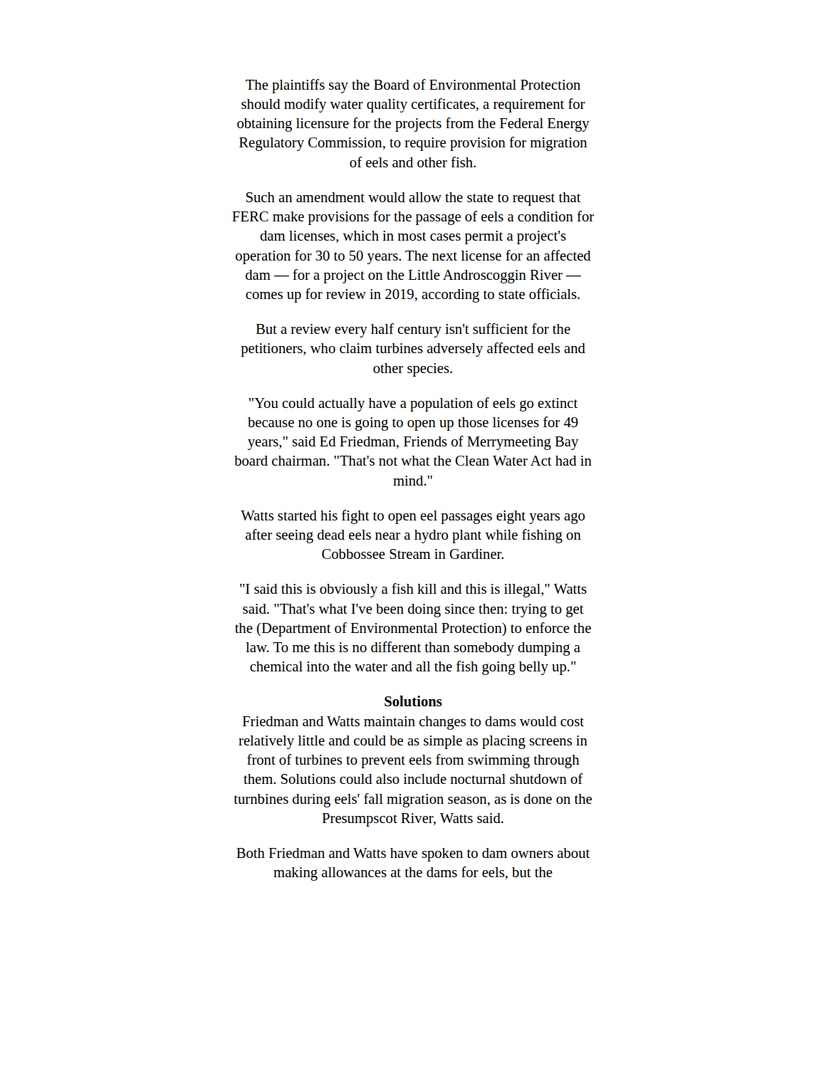The plaintiffs say the Board of Environmental Protection should modify water quality certificates, a requirement for obtaining licensure for the projects from the Federal Energy Regulatory Commission, to require provision for migration of eels and other fish.
Such an amendment would allow the state to request that FERC make provisions for the passage of eels a condition for dam licenses, which in most cases permit a project's operation for 30 to 50 years. The next license for an affected dam — for a project on the Little Androscoggin River — comes up for review in 2019, according to state officials.
But a review every half century isn't sufficient for the petitioners, who claim turbines adversely affected eels and other species.
"You could actually have a population of eels go extinct because no one is going to open up those licenses for 49 years," said Ed Friedman, Friends of Merrymeeting Bay board chairman. "That's not what the Clean Water Act had in mind."
Watts started his fight to open eel passages eight years ago after seeing dead eels near a hydro plant while fishing on Cobbossee Stream in Gardiner.
"I said this is obviously a fish kill and this is illegal," Watts said. "That's what I've been doing since then: trying to get the (Department of Environmental Protection) to enforce the law. To me this is no different than somebody dumping a chemical into the water and all the fish going belly up."
Solutions
Friedman and Watts maintain changes to dams would cost relatively little and could be as simple as placing screens in front of turbines to prevent eels from swimming through them. Solutions could also include nocturnal shutdown of turnbines during eels' fall migration season, as is done on the Presumpscot River, Watts said.
Both Friedman and Watts have spoken to dam owners about making allowances at the dams for eels, but the